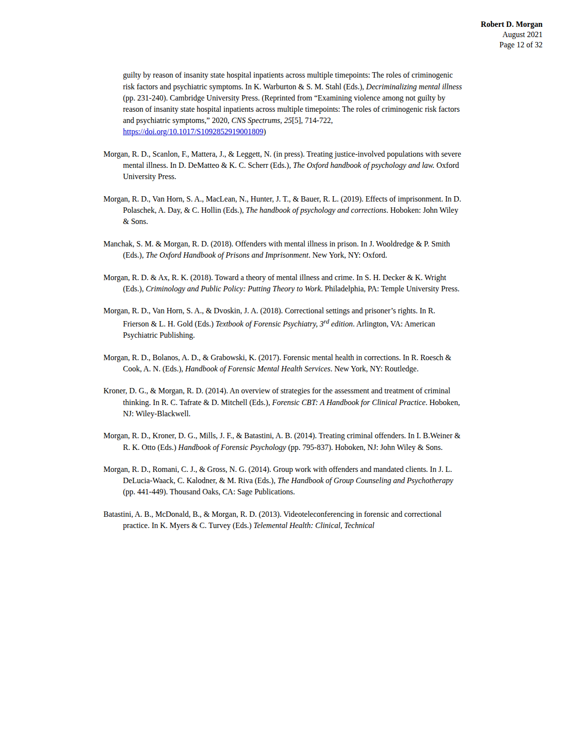Robert D. Morgan August 2021
Page 12 of 32
guilty by reason of insanity state hospital inpatients across multiple timepoints: The roles of criminogenic risk factors and psychiatric symptoms. In K. Warburton & S. M. Stahl (Eds.), Decriminalizing mental illness (pp. 231-240). Cambridge University Press. (Reprinted from “Examining violence among not guilty by reason of insanity state hospital inpatients across multiple timepoints: The roles of criminogenic risk factors and psychiatric symptoms,” 2020, CNS Spectrums, 25[5], 714-722, https://doi.org/10.1017/S1092852919001809)
Morgan, R. D., Scanlon, F., Mattera, J., & Leggett, N. (in press). Treating justice-involved populations with severe mental illness. In D. DeMatteo & K. C. Scherr (Eds.), The Oxford handbook of psychology and law. Oxford University Press.
Morgan, R. D., Van Horn, S. A., MacLean, N., Hunter, J. T., & Bauer, R. L. (2019). Effects of imprisonment. In D. Polaschek, A. Day, & C. Hollin (Eds.), The handbook of psychology and corrections. Hoboken: John Wiley & Sons.
Manchak, S. M. & Morgan, R. D. (2018). Offenders with mental illness in prison. In J. Wooldredge & P. Smith (Eds.), The Oxford Handbook of Prisons and Imprisonment. New York, NY: Oxford.
Morgan, R. D. & Ax, R. K. (2018). Toward a theory of mental illness and crime. In S. H. Decker & K. Wright (Eds.), Criminology and Public Policy: Putting Theory to Work. Philadelphia, PA: Temple University Press.
Morgan, R. D., Van Horn, S. A., & Dvoskin, J. A. (2018). Correctional settings and prisoner’s rights. In R. Frierson & L. H. Gold (Eds.) Textbook of Forensic Psychiatry, 3rd edition. Arlington, VA: American Psychiatric Publishing.
Morgan, R. D., Bolanos, A. D., & Grabowski, K. (2017). Forensic mental health in corrections. In R. Roesch & Cook, A. N. (Eds.), Handbook of Forensic Mental Health Services. New York, NY: Routledge.
Kroner, D. G., & Morgan, R. D. (2014). An overview of strategies for the assessment and treatment of criminal thinking. In R. C. Tafrate & D. Mitchell (Eds.), Forensic CBT: A Handbook for Clinical Practice. Hoboken, NJ: Wiley-Blackwell.
Morgan, R. D., Kroner, D. G., Mills, J. F., & Batastini, A. B. (2014). Treating criminal offenders. In I. B.Weiner & R. K. Otto (Eds.) Handbook of Forensic Psychology (pp. 795-837). Hoboken, NJ: John Wiley & Sons.
Morgan, R. D., Romani, C. J., & Gross, N. G. (2014). Group work with offenders and mandated clients. In J. L. DeLucia-Waack, C. Kalodner, & M. Riva (Eds.), The Handbook of Group Counseling and Psychotherapy (pp. 441-449). Thousand Oaks, CA: Sage Publications.
Batastini, A. B., McDonald, B., & Morgan, R. D. (2013). Videoteleconferencing in forensic and correctional practice. In K. Myers & C. Turvey (Eds.) Telemental Health: Clinical, Technical